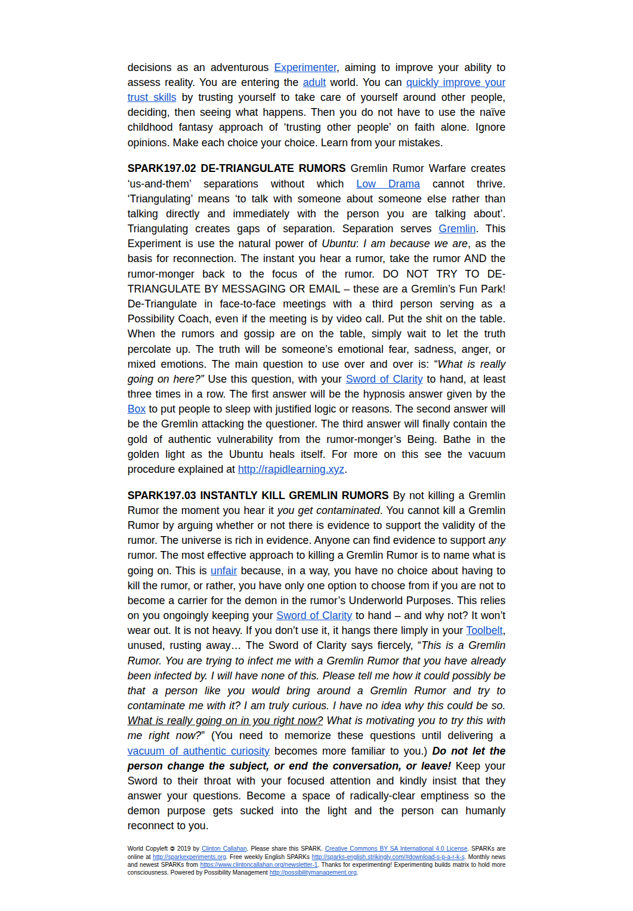decisions as an adventurous Experimenter, aiming to improve your ability to assess reality. You are entering the adult world. You can quickly improve your trust skills by trusting yourself to take care of yourself around other people, deciding, then seeing what happens. Then you do not have to use the naïve childhood fantasy approach of ‘trusting other people’ on faith alone. Ignore opinions. Make each choice your choice. Learn from your mistakes.
SPARK197.02 DE-TRIANGULATE RUMORS Gremlin Rumor Warfare creates ‘us-and-them’ separations without which Low Drama cannot thrive. ‘Triangulating’ means ‘to talk with someone about someone else rather than talking directly and immediately with the person you are talking about’. Triangulating creates gaps of separation. Separation serves Gremlin. This Experiment is use the natural power of Ubuntu: I am because we are, as the basis for reconnection. The instant you hear a rumor, take the rumor AND the rumor-monger back to the focus of the rumor. DO NOT TRY TO DE-TRIANGULATE BY MESSAGING OR EMAIL – these are a Gremlin’s Fun Park! De-Triangulate in face-to-face meetings with a third person serving as a Possibility Coach, even if the meeting is by video call. Put the shit on the table. When the rumors and gossip are on the table, simply wait to let the truth percolate up. The truth will be someone’s emotional fear, sadness, anger, or mixed emotions. The main question to use over and over is: “What is really going on here?” Use this question, with your Sword of Clarity to hand, at least three times in a row. The first answer will be the hypnosis answer given by the Box to put people to sleep with justified logic or reasons. The second answer will be the Gremlin attacking the questioner. The third answer will finally contain the gold of authentic vulnerability from the rumor-monger’s Being. Bathe in the golden light as the Ubuntu heals itself. For more on this see the vacuum procedure explained at http://rapidlearning.xyz.
SPARK197.03 INSTANTLY KILL GREMLIN RUMORS By not killing a Gremlin Rumor the moment you hear it you get contaminated. You cannot kill a Gremlin Rumor by arguing whether or not there is evidence to support the validity of the rumor. The universe is rich in evidence. Anyone can find evidence to support any rumor. The most effective approach to killing a Gremlin Rumor is to name what is going on. This is unfair because, in a way, you have no choice about having to kill the rumor, or rather, you have only one option to choose from if you are not to become a carrier for the demon in the rumor’s Underworld Purposes. This relies on you ongoingly keeping your Sword of Clarity to hand – and why not? It won’t wear out. It is not heavy. If you don’t use it, it hangs there limply in your Toolbelt, unused, rusting away… The Sword of Clarity says fiercely, “This is a Gremlin Rumor. You are trying to infect me with a Gremlin Rumor that you have already been infected by. I will have none of this. Please tell me how it could possibly be that a person like you would bring around a Gremlin Rumor and try to contaminate me with it? I am truly curious. I have no idea why this could be so. What is really going on in you right now? What is motivating you to try this with me right now?” (You need to memorize these questions until delivering a vacuum of authentic curiosity becomes more familiar to you.) Do not let the person change the subject, or end the conversation, or leave! Keep your Sword to their throat with your focused attention and kindly insist that they answer your questions. Become a space of radically-clear emptiness so the demon purpose gets sucked into the light and the person can humanly reconnect to you.
World Copyleft 🄯 2019 by Clinton Callahan. Please share this SPARK. Creative Commons BY SA International 4.0 License. SPARKs are online at http://sparkexperiments.org. Free weekly English SPARKs http://sparks-english.strikingly.com/#download-s-p-a-r-k-s. Monthly news and newest SPARKs from https://www.clintoncallahan.org/newsletter-1. Thanks for experimenting! Experimenting builds matrix to hold more consciousness. Powered by Possibility Management http://possibilitymanagement.org.